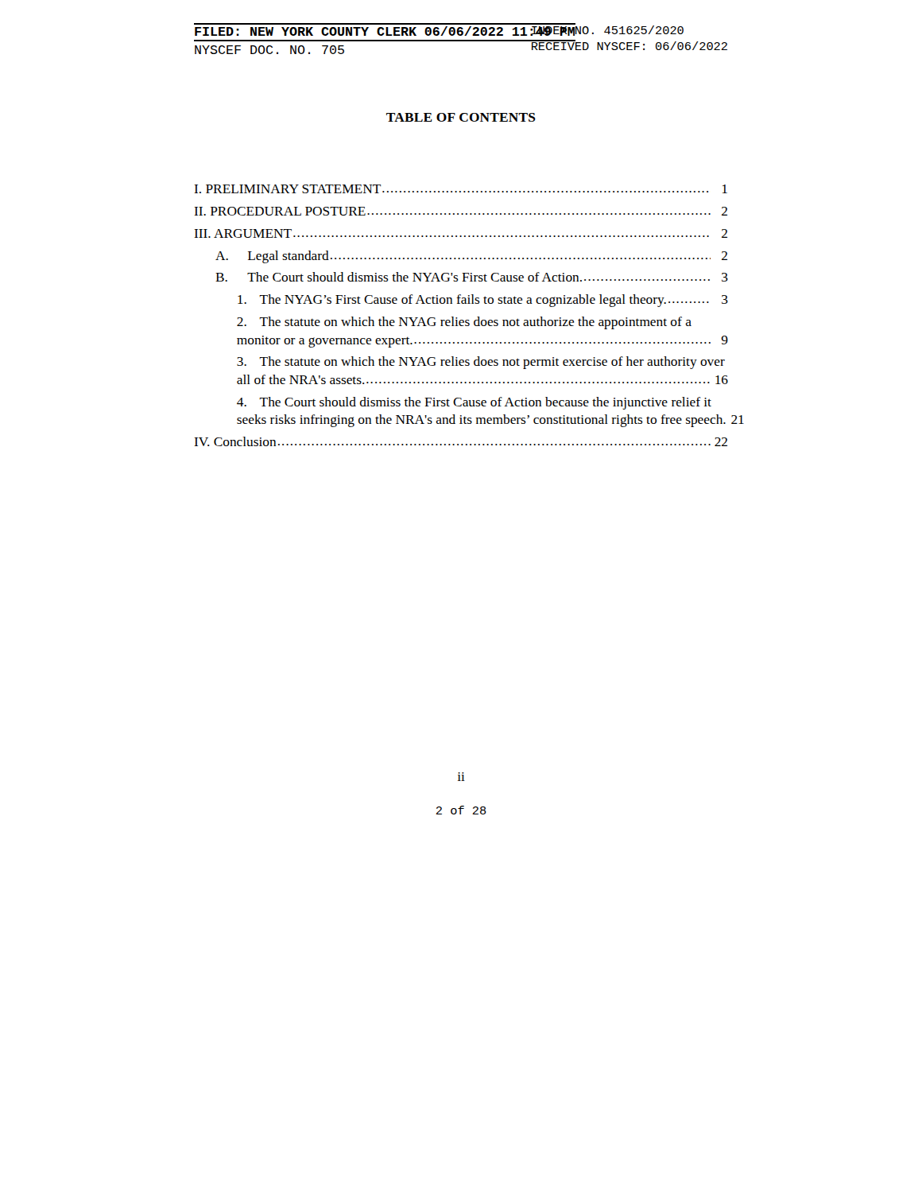FILED: NEW YORK COUNTY CLERK 06/06/2022 11:49 PM NYSCEF DOC. NO. 705 INDEX NO. 451625/2020
RECEIVED NYSCEF: 06/06/2022
TABLE OF CONTENTS
I. PRELIMINARY STATEMENT ................................................................................................ 1
II. PROCEDURAL POSTURE ................................................................................................... 2
III. ARGUMENT .............................................................................................................................. 2
A. Legal standard ............................................................................................................... 2
B. The Court should dismiss the NYAG's First Cause of Action. ........................................ 3
1. The NYAG’s First Cause of Action fails to state a cognizable legal theory. ............... 3
2. The statute on which the NYAG relies does not authorize the appointment of a monitor or a governance expert. ........................................................................................... 9
3. The statute on which the NYAG relies does not permit exercise of her authority over all of the NRA's assets. ..................................................................................................... 16
4. The Court should dismiss the First Cause of Action because the injunctive relief it seeks risks infringing on the NRA's and its members’ constitutional rights to free speech. 21
IV. Conclusion ........................................................................................................................... 22
ii
2 of 28